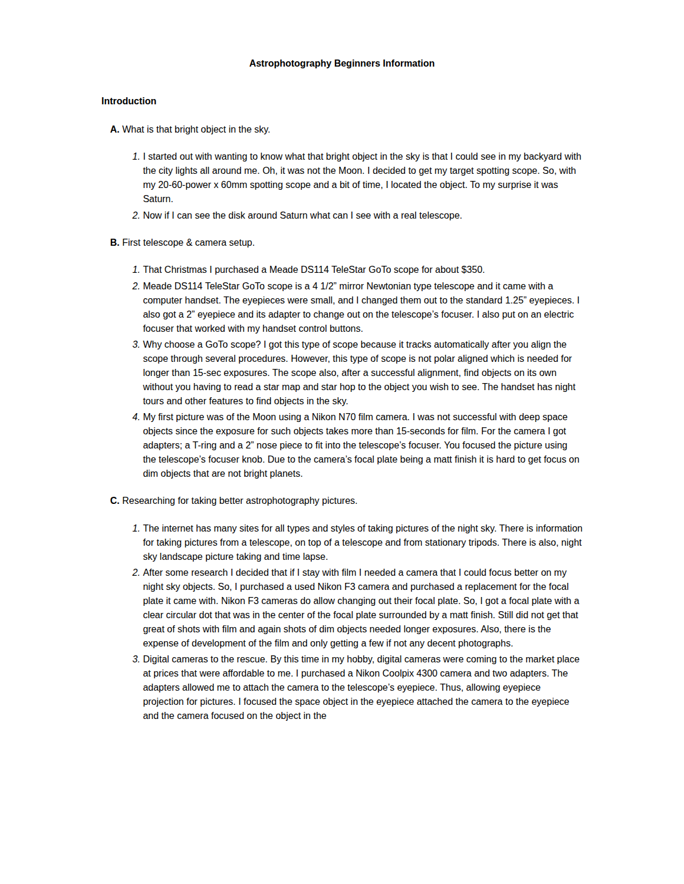Astrophotography Beginners Information
Introduction
What is that bright object in the sky.
I started out with wanting to know what that bright object in the sky is that I could see in my backyard with the city lights all around me. Oh, it was not the Moon. I decided to get my target spotting scope. So, with my 20-60-power x 60mm spotting scope and a bit of time, I located the object. To my surprise it was Saturn.
Now if I can see the disk around Saturn what can I see with a real telescope.
First telescope & camera setup.
That Christmas I purchased a Meade DS114 TeleStar GoTo scope for about $350.
Meade DS114 TeleStar GoTo scope is a 4 1/2” mirror Newtonian type telescope and it came with a computer handset. The eyepieces were small, and I changed them out to the standard 1.25” eyepieces. I also got a 2” eyepiece and its adapter to change out on the telescope’s focuser. I also put on an electric focuser that worked with my handset control buttons.
Why choose a GoTo scope? I got this type of scope because it tracks automatically after you align the scope through several procedures. However, this type of scope is not polar aligned which is needed for longer than 15-sec exposures. The scope also, after a successful alignment, find objects on its own without you having to read a star map and star hop to the object you wish to see. The handset has night tours and other features to find objects in the sky.
My first picture was of the Moon using a Nikon N70 film camera. I was not successful with deep space objects since the exposure for such objects takes more than 15-seconds for film. For the camera I got adapters; a T-ring and a 2” nose piece to fit into the telescope’s focuser. You focused the picture using the telescope’s focuser knob. Due to the camera’s focal plate being a matt finish it is hard to get focus on dim objects that are not bright planets.
Researching for taking better astrophotography pictures.
The internet has many sites for all types and styles of taking pictures of the night sky. There is information for taking pictures from a telescope, on top of a telescope and from stationary tripods. There is also, night sky landscape picture taking and time lapse.
After some research I decided that if I stay with film I needed a camera that I could focus better on my night sky objects. So, I purchased a used Nikon F3 camera and purchased a replacement for the focal plate it came with. Nikon F3 cameras do allow changing out their focal plate. So, I got a focal plate with a clear circular dot that was in the center of the focal plate surrounded by a matt finish. Still did not get that great of shots with film and again shots of dim objects needed longer exposures. Also, there is the expense of development of the film and only getting a few if not any decent photographs.
Digital cameras to the rescue. By this time in my hobby, digital cameras were coming to the market place at prices that were affordable to me. I purchased a Nikon Coolpix 4300 camera and two adapters. The adapters allowed me to attach the camera to the telescope’s eyepiece. Thus, allowing eyepiece projection for pictures. I focused the space object in the eyepiece attached the camera to the eyepiece and the camera focused on the object in the